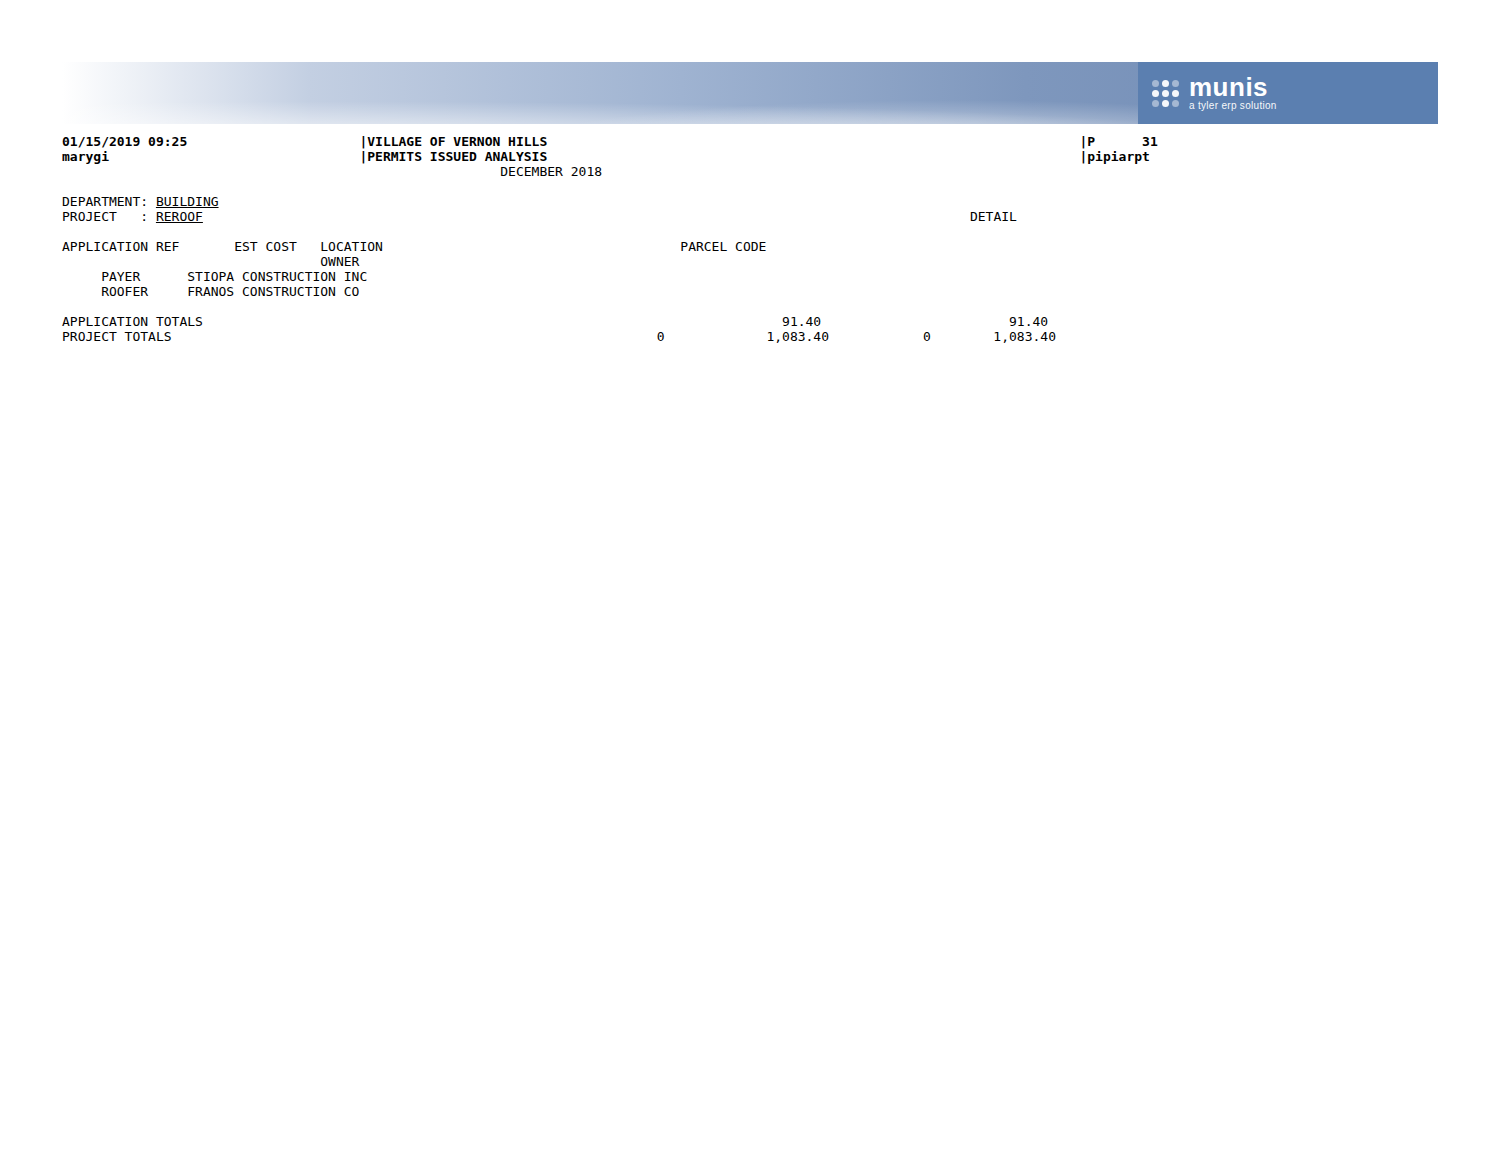munis
a tyler erp solution
01/15/2019 09:25                      |VILLAGE OF VERNON HILLS                                                                    |P      31
marygi                                |PERMITS ISSUED ANALYSIS                                                                    |pipiarpt
                                                        DECEMBER 2018

DEPARTMENT: BUILDING
PROJECT   : REROOF                                                                                                  DETAIL

APPLICATION REF       EST COST   LOCATION                                      PARCEL CODE
                                 OWNER
     PAYER      STIOPA CONSTRUCTION INC
     ROOFER     FRANOS CONSTRUCTION CO

APPLICATION TOTALS                                                                          91.40                        91.40
PROJECT TOTALS                                                              0             1,083.40            0        1,083.40